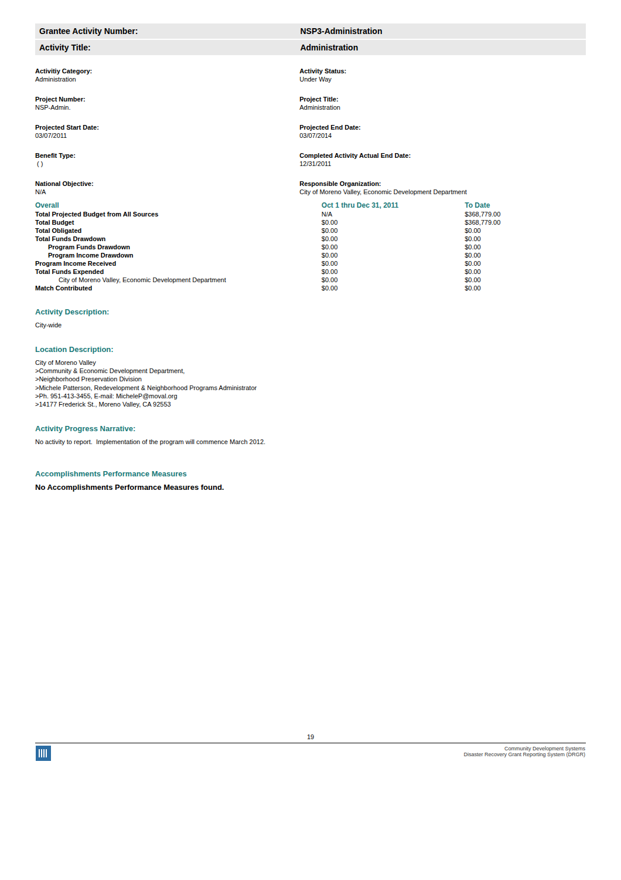| Grantee Activity Number: | NSP3-Administration |
| Activity Title: | Administration |
| Activitiy Category: | Activity Status: |
| Administration | Under Way |
| Project Number: | Project Title: |
| NSP-Admin. | Administration |
| Projected Start Date: | Projected End Date: |
| 03/07/2011 | 03/07/2014 |
| Benefit Type: | Completed Activity Actual End Date: |
| ( ) | 12/31/2011 |
| National Objective: | Responsible Organization: |
| N/A | City of Moreno Valley, Economic Development Department |
| Overall | Oct 1 thru Dec 31, 2011 | To Date |
| Total Projected Budget from All Sources | N/A | $368,779.00 |
| Total Budget | $0.00 | $368,779.00 |
| Total Obligated | $0.00 | $0.00 |
| Total Funds Drawdown | $0.00 | $0.00 |
| Program Funds Drawdown | $0.00 | $0.00 |
| Program Income Drawdown | $0.00 | $0.00 |
| Program Income Received | $0.00 | $0.00 |
| Total Funds Expended | $0.00 | $0.00 |
| City of Moreno Valley, Economic Development Department | $0.00 | $0.00 |
| Match Contributed | $0.00 | $0.00 |
Activity Description:
City-wide
Location Description:
City of Moreno Valley
>Community & Economic Development Department,
>Neighborhood Preservation Division
>Michele Patterson, Redevelopment & Neighborhood Programs Administrator
>Ph. 951-413-3455, E-mail: MicheleP@moval.org
>14177 Frederick St., Moreno Valley, CA 92553
Activity Progress Narrative:
No activity to report. Implementation of the program will commence March 2012.
Accomplishments Performance Measures
No Accomplishments Performance Measures found.
19
| | Community Development Systems Disaster Recovery Grant Reporting System (DRGR) |